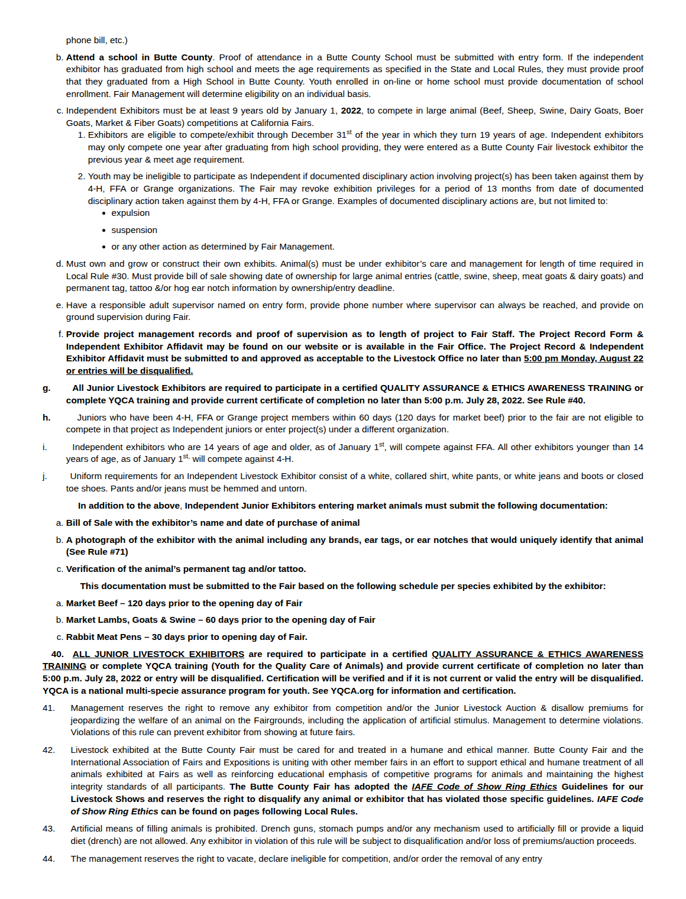phone bill, etc.)
Attend a school in Butte County. Proof of attendance in a Butte County School must be submitted with entry form. If the independent exhibitor has graduated from high school and meets the age requirements as specified in the State and Local Rules, they must provide proof that they graduated from a High School in Butte County. Youth enrolled in on-line or home school must provide documentation of school enrollment. Fair Management will determine eligibility on an individual basis.
Independent Exhibitors must be at least 9 years old by January 1, 2022, to compete in large animal (Beef, Sheep, Swine, Dairy Goats, Boer Goats, Market & Fiber Goats) competitions at California Fairs.
Exhibitors are eligible to compete/exhibit through December 31st of the year in which they turn 19 years of age. Independent exhibitors may only compete one year after graduating from high school providing, they were entered as a Butte County Fair livestock exhibitor the previous year & meet age requirement.
Youth may be ineligible to participate as Independent if documented disciplinary action involving project(s) has been taken against them by 4-H, FFA or Grange organizations. The Fair may revoke exhibition privileges for a period of 13 months from date of documented disciplinary action taken against them by 4-H, FFA or Grange. Examples of documented disciplinary actions are, but not limited to:
expulsion
suspension
or any other action as determined by Fair Management.
Must own and grow or construct their own exhibits. Animal(s) must be under exhibitor’s care and management for length of time required in Local Rule #30. Must provide bill of sale showing date of ownership for large animal entries (cattle, swine, sheep, meat goats & dairy goats) and permanent tag, tattoo &/or hog ear notch information by ownership/entry deadline.
Have a responsible adult supervisor named on entry form, provide phone number where supervisor can always be reached, and provide on ground supervision during Fair.
Provide project management records and proof of supervision as to length of project to Fair Staff. The Project Record Form & Independent Exhibitor Affidavit may be found on our website or is available in the Fair Office. The Project Record & Independent Exhibitor Affidavit must be submitted to and approved as acceptable to the Livestock Office no later than 5:00 pm Monday, August 22 or entries will be disqualified.
g. All Junior Livestock Exhibitors are required to participate in a certified QUALITY ASSURANCE & ETHICS AWARENESS TRAINING or complete YQCA training and provide current certificate of completion no later than 5:00 p.m. July 28, 2022. See Rule #40.
h. Juniors who have been 4-H, FFA or Grange project members within 60 days (120 days for market beef) prior to the fair are not eligible to compete in that project as Independent juniors or enter project(s) under a different organization.
i. Independent exhibitors who are 14 years of age and older, as of January 1st, will compete against FFA. All other exhibitors younger than 14 years of age, as of January 1st, will compete against 4-H.
j. Uniform requirements for an Independent Livestock Exhibitor consist of a white, collared shirt, white pants, or white jeans and boots or closed toe shoes. Pants and/or jeans must be hemmed and untorn.
In addition to the above, Independent Junior Exhibitors entering market animals must submit the following documentation:
Bill of Sale with the exhibitor’s name and date of purchase of animal
A photograph of the exhibitor with the animal including any brands, ear tags, or ear notches that would uniquely identify that animal (See Rule #71)
Verification of the animal’s permanent tag and/or tattoo.
This documentation must be submitted to the Fair based on the following schedule per species exhibited by the exhibitor:
Market Beef – 120 days prior to the opening day of Fair
Market Lambs, Goats & Swine – 60 days prior to the opening day of Fair
Rabbit Meat Pens – 30 days prior to opening day of Fair.
40. ALL JUNIOR LIVESTOCK EXHIBITORS are required to participate in a certified QUALITY ASSURANCE & ETHICS AWARENESS TRAINING or complete YQCA training (Youth for the Quality Care of Animals) and provide current certificate of completion no later than 5:00 p.m. July 28, 2022 or entry will be disqualified. Certification will be verified and if it is not current or valid the entry will be disqualified. YQCA is a national multi-specie assurance program for youth. See YQCA.org for information and certification.
41.
Management reserves the right to remove any exhibitor from competition and/or the Junior Livestock Auction & disallow premiums for jeopardizing the welfare of an animal on the Fairgrounds, including the application of artificial stimulus. Management to determine violations. Violations of this rule can prevent exhibitor from showing at future fairs.
42.
Livestock exhibited at the Butte County Fair must be cared for and treated in a humane and ethical manner. Butte County Fair and the International Association of Fairs and Expositions is uniting with other member fairs in an effort to support ethical and humane treatment of all animals exhibited at Fairs as well as reinforcing educational emphasis of competitive programs for animals and maintaining the highest integrity standards of all participants. The Butte County Fair has adopted the IAFE Code of Show Ring Ethics Guidelines for our Livestock Shows and reserves the right to disqualify any animal or exhibitor that has violated those specific guidelines. IAFE Code of Show Ring Ethics can be found on pages following Local Rules.
43.
Artificial means of filling animals is prohibited. Drench guns, stomach pumps and/or any mechanism used to artificially fill or provide a liquid diet (drench) are not allowed. Any exhibitor in violation of this rule will be subject to disqualification and/or loss of premiums/auction proceeds.
44.
The management reserves the right to vacate, declare ineligible for competition, and/or order the removal of any entry